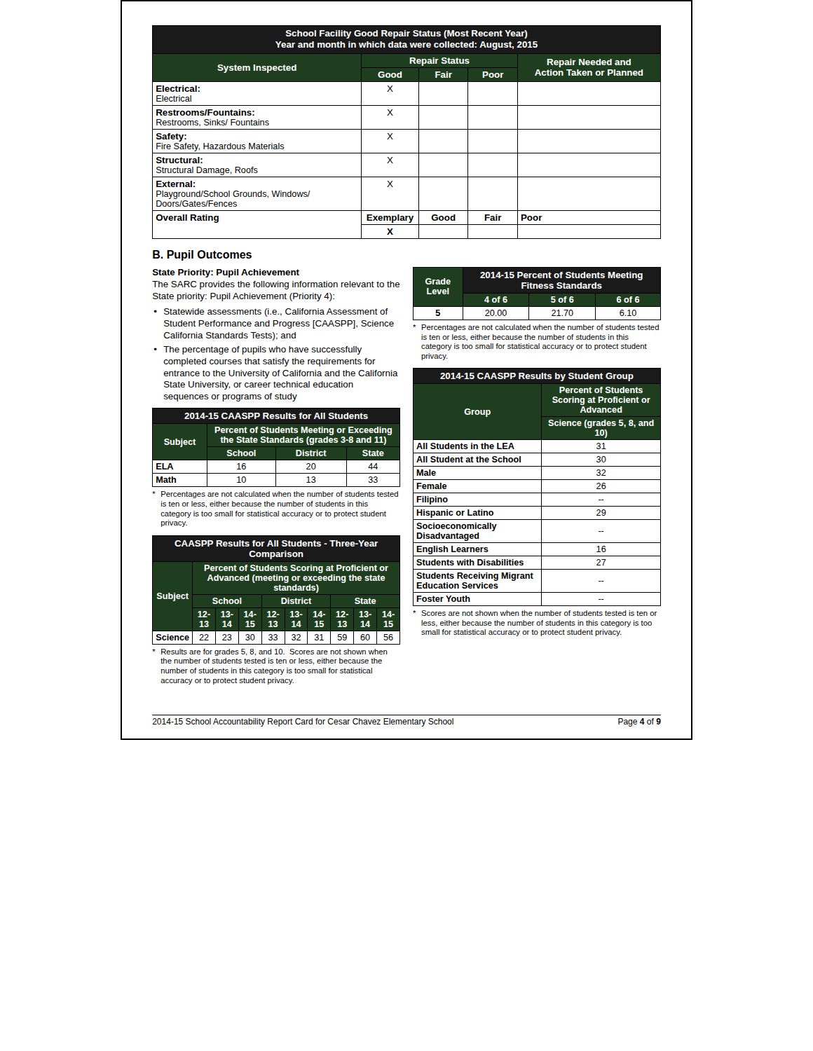| School Facility Good Repair Status (Most Recent Year) Year and month in which data were collected: August, 2015 |
| --- |
| System Inspected | Repair Status | Repair Needed and Action Taken or Planned |
| Good | Fair | Poor |
| Electrical: Electrical | X | | | |
| Restrooms/Fountains: Restrooms, Sinks/ Fountains | X | | | |
| Safety: Fire Safety, Hazardous Materials | X | | | |
| Structural: Structural Damage, Roofs | X | | | |
| External: Playground/School Grounds, Windows/ Doors/Gates/Fences | X | | | |
| Overall Rating | Exemplary | Good | Fair | Poor |
| X | | | |
B. Pupil Outcomes
State Priority: Pupil Achievement
The SARC provides the following information relevant to the State priority: Pupil Achievement (Priority 4):
Statewide assessments (i.e., California Assessment of Student Performance and Progress [CAASPP], Science California Standards Tests); and
The percentage of pupils who have successfully completed courses that satisfy the requirements for entrance to the University of California and the California State University, or career technical education sequences or programs of study
| 2014-15 CAASPP Results for All Students |
| --- |
| Subject | Percent of Students Meeting or Exceeding the State Standards (grades 3-8 and 11) |
| School | District | State |
| ELA | 16 | 20 | 44 |
| Math | 10 | 13 | 33 |
*
Percentages are not calculated when the number of students tested is ten or less, either because the number of students in this category is too small for statistical accuracy or to protect student privacy.
| CAASPP Results for All Students - Three-Year Comparison |
| --- |
| Subject | Percent of Students Scoring at Proficient or Advanced (meeting or exceeding the state standards) |
| School | District | State |
| 12-13 | 13-14 | 14-15 | 12-13 | 13-14 | 14-15 | 12-13 | 13-14 | 14-15 |
| Science | 22 | 23 | 30 | 33 | 32 | 31 | 59 | 60 | 56 |
*
Results are for grades 5, 8, and 10. Scores are not shown when the number of students tested is ten or less, either because the number of students in this category is too small for statistical accuracy or to protect student privacy.
| Grade Level | 2014-15 Percent of Students Meeting Fitness Standards |
| --- | --- |
| 4 of 6 | 5 of 6 | 6 of 6 |
| 5 | 20.00 | 21.70 | 6.10 |
*
Percentages are not calculated when the number of students tested is ten or less, either because the number of students in this category is too small for statistical accuracy or to protect student privacy.
| 2014-15 CAASPP Results by Student Group |
| --- |
| Group | Percent of Students Scoring at Proficient or Advanced |
| Science (grades 5, 8, and 10) |
| All Students in the LEA | 31 |
| All Student at the School | 30 |
| Male | 32 |
| Female | 26 |
| Filipino | -- |
| Hispanic or Latino | 29 |
| Socioeconomically Disadvantaged | -- |
| English Learners | 16 |
| Students with Disabilities | 27 |
| Students Receiving Migrant Education Services | -- |
| Foster Youth | -- |
*
Scores are not shown when the number of students tested is ten or less, either because the number of students in this category is too small for statistical accuracy or to protect student privacy.
2014-15 School Accountability Report Card for Cesar Chavez Elementary School
Page 4 of 9